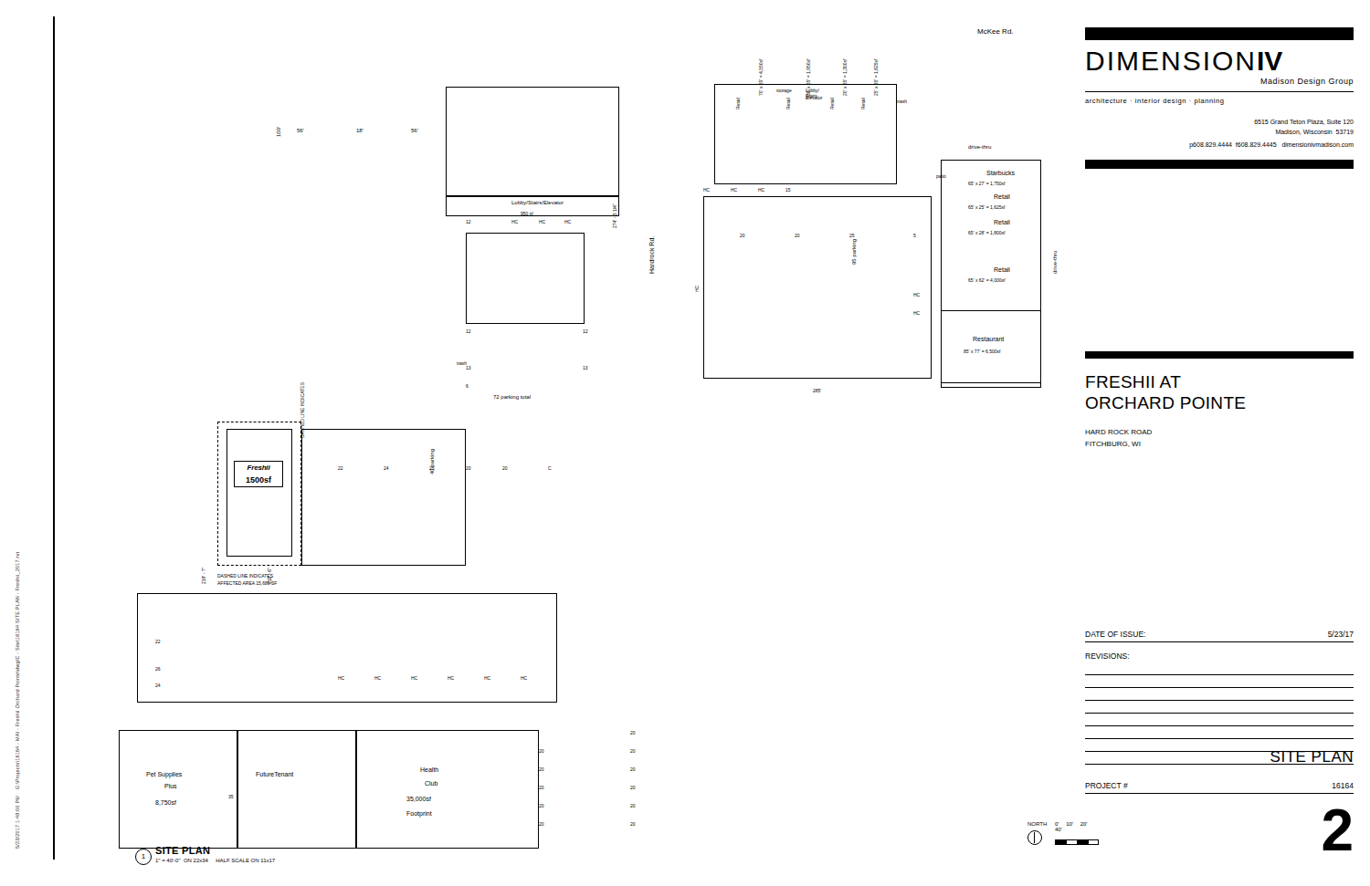5/23/2017 1:48:00 PM G:\Projects\16164 - MAI - Freshii Orchard Pointe\dwg\C - Site\16164 SITE PLAN - Freshii_2017.rvt
McKee Rd. Hardrock Rd.
56' 18' 56' 100'
Lobby/Stairs/Elevator 950 sf 12 HC HC HC
12 12 13 13 trash 6 72 parking total
Retail 70' x 65' = 4,550sf Retail 30' x 65' = 1,950sf Retail 20' x 65' = 1,300sf Retail 25' x 65' = 1,625sf storage Lobby/
Stairs Elevator trash drive-thru drive-thru
patio Starbucks 65' x 27' = 1,750sf Retail 65' x 25' = 1,625sf Retail 65' x 28' = 1,800sf Retail 65' x 62' = 4,000sf
Restaurant 85' x 77' = 6,500sf
95 parking 20 20 25 5 HC HC HC 15 HC HC HC 274' - 3 1/4" 285'
Freshii
1500sf
DASHED LINE INDICATES
DASHED LINE INDICATES AFFECTED AREA 15,689 SF
40 parking 22 24 25 20 20 C 219' - 7" 211' - 6"
22 26 24 HC HC HC HC HC HC
Pet Supplies Plus 8,750sf 35
FutureTenant
Health Club 35,000sf Footprint 20 20 20 20 20 20 20 20 20 20 20
NORTH
0' 10' 20' 40'
1
SITE PLAN
1" = 40'-0" ON 22x34 HALF SCALE ON 11x17
DIMENSIONIV
Madison Design Group
architecture · interior design · planning
6515 Grand Teton Plaza, Suite 120
Madison, Wisconsin 53719 p608.829.4444 f608.829.4445 dimensionivmadison.com
FRESHII AT
ORCHARD POINTE
HARD ROCK ROAD
FITCHBURG, WI
DATE OF ISSUE: 5/23/17
REVISIONS:
PROJECT # 16164
SITE PLAN
2